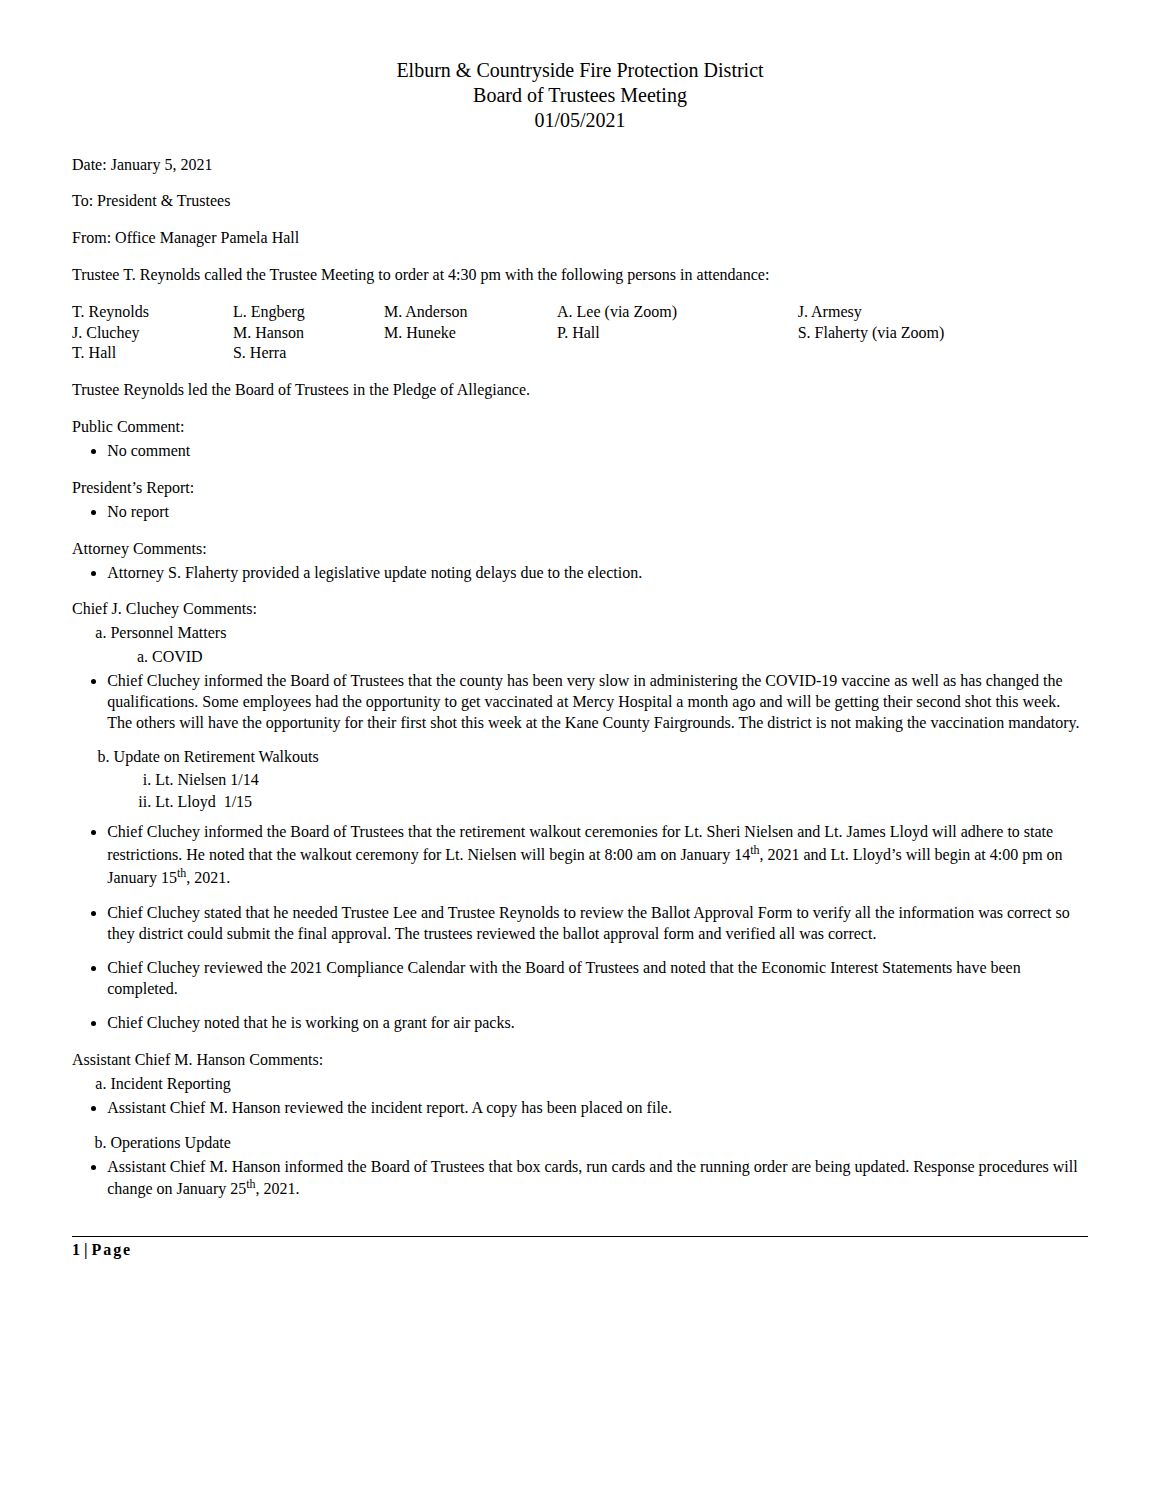Elburn & Countryside Fire Protection District
Board of Trustees Meeting
01/05/2021
Date: January 5, 2021
To: President & Trustees
From: Office Manager Pamela Hall
Trustee T. Reynolds called the Trustee Meeting to order at 4:30 pm with the following persons in attendance:
| T. Reynolds | L. Engberg | M. Anderson | A. Lee (via Zoom) | J. Armesy |
| J. Cluchey | M. Hanson | M. Huneke | P. Hall | S. Flaherty (via Zoom) |
| T. Hall | S. Herra | | | |
Trustee Reynolds led the Board of Trustees in the Pledge of Allegiance.
Public Comment:
No comment
President’s Report:
No report
Attorney Comments:
Attorney S. Flaherty provided a legislative update noting delays due to the election.
Chief J. Cluchey Comments:
Personnel Matters
COVID
Chief Cluchey informed the Board of Trustees that the county has been very slow in administering the COVID-19 vaccine as well as has changed the qualifications. Some employees had the opportunity to get vaccinated at Mercy Hospital a month ago and will be getting their second shot this week. The others will have the opportunity for their first shot this week at the Kane County Fairgrounds. The district is not making the vaccination mandatory.
Update on Retirement Walkouts
Lt. Nielsen 1/14
Lt. Lloyd 1/15
Chief Cluchey informed the Board of Trustees that the retirement walkout ceremonies for Lt. Sheri Nielsen and Lt. James Lloyd will adhere to state restrictions. He noted that the walkout ceremony for Lt. Nielsen will begin at 8:00 am on January 14th, 2021 and Lt. Lloyd’s will begin at 4:00 pm on January 15th, 2021.
Chief Cluchey stated that he needed Trustee Lee and Trustee Reynolds to review the Ballot Approval Form to verify all the information was correct so they district could submit the final approval. The trustees reviewed the ballot approval form and verified all was correct.
Chief Cluchey reviewed the 2021 Compliance Calendar with the Board of Trustees and noted that the Economic Interest Statements have been completed.
Chief Cluchey noted that he is working on a grant for air packs.
Assistant Chief M. Hanson Comments:
Incident Reporting
Assistant Chief M. Hanson reviewed the incident report. A copy has been placed on file.
Operations Update
Assistant Chief M. Hanson informed the Board of Trustees that box cards, run cards and the running order are being updated. Response procedures will change on January 25th, 2021.
1 | Page